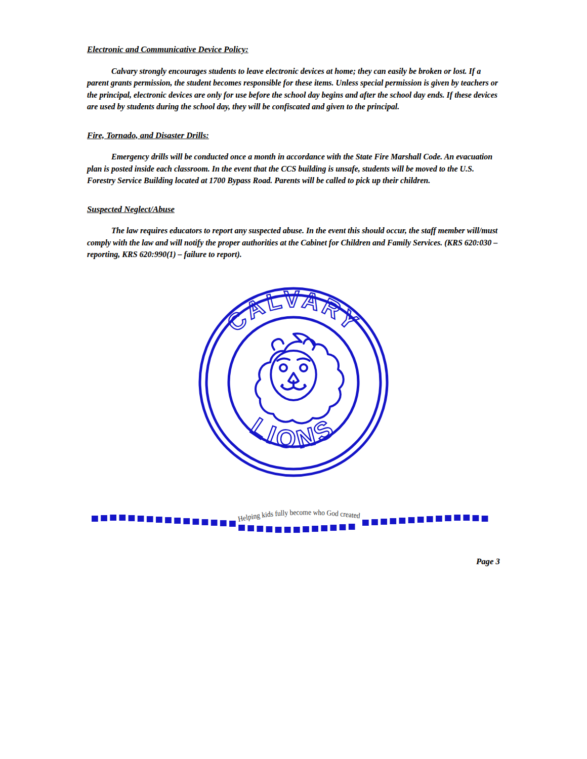Electronic and Communicative Device Policy:
Calvary strongly encourages students to leave electronic devices at home; they can easily be broken or lost. If a parent grants permission, the student becomes responsible for these items. Unless special permission is given by teachers or the principal, electronic devices are only for use before the school day begins and after the school day ends. If these devices are used by students during the school day, they will be confiscated and given to the principal.
Fire, Tornado, and Disaster Drills:
Emergency drills will be conducted once a month in accordance with the State Fire Marshall Code. An evacuation plan is posted inside each classroom. In the event that the CCS building is unsafe, students will be moved to the U.S. Forestry Service Building located at 1700 Bypass Road. Parents will be called to pick up their children.
Suspected Neglect/Abuse
The law requires educators to report any suspected abuse. In the event this should occur, the staff member will/must comply with the law and will notify the proper authorities at the Cabinet for Children and Family Services. (KRS 620:030 – reporting, KRS 620:990(1) – failure to report).
CALVARY LIONS
Helping kids fully become who God created them to be.
Page 3